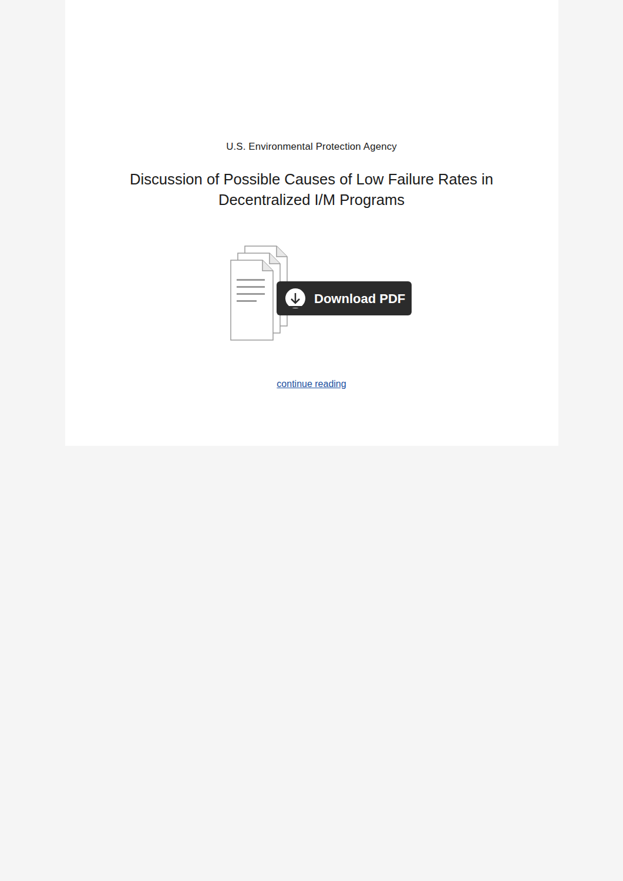U.S. Environmental Protection Agency
Discussion of Possible Causes of Low Failure Rates in Decentralized I/M Programs
Download PDF Download PDF
continue reading